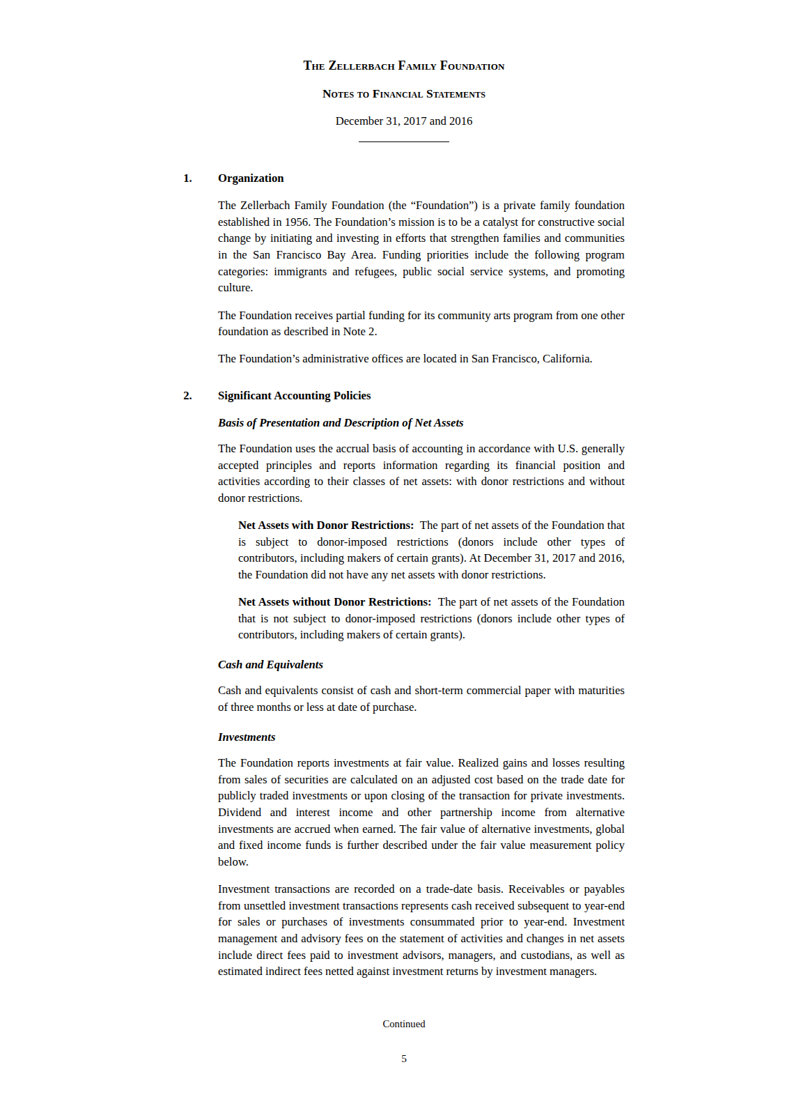The Zellerbach Family Foundation
Notes to Financial Statements
December 31, 2017 and 2016
1. Organization
The Zellerbach Family Foundation (the “Foundation”) is a private family foundation established in 1956. The Foundation’s mission is to be a catalyst for constructive social change by initiating and investing in efforts that strengthen families and communities in the San Francisco Bay Area. Funding priorities include the following program categories: immigrants and refugees, public social service systems, and promoting culture.
The Foundation receives partial funding for its community arts program from one other foundation as described in Note 2.
The Foundation’s administrative offices are located in San Francisco, California.
2. Significant Accounting Policies
Basis of Presentation and Description of Net Assets
The Foundation uses the accrual basis of accounting in accordance with U.S. generally accepted principles and reports information regarding its financial position and activities according to their classes of net assets: with donor restrictions and without donor restrictions.
Net Assets with Donor Restrictions: The part of net assets of the Foundation that is subject to donor-imposed restrictions (donors include other types of contributors, including makers of certain grants). At December 31, 2017 and 2016, the Foundation did not have any net assets with donor restrictions.
Net Assets without Donor Restrictions: The part of net assets of the Foundation that is not subject to donor-imposed restrictions (donors include other types of contributors, including makers of certain grants).
Cash and Equivalents
Cash and equivalents consist of cash and short-term commercial paper with maturities of three months or less at date of purchase.
Investments
The Foundation reports investments at fair value. Realized gains and losses resulting from sales of securities are calculated on an adjusted cost based on the trade date for publicly traded investments or upon closing of the transaction for private investments. Dividend and interest income and other partnership income from alternative investments are accrued when earned. The fair value of alternative investments, global and fixed income funds is further described under the fair value measurement policy below.
Investment transactions are recorded on a trade-date basis. Receivables or payables from unsettled investment transactions represents cash received subsequent to year-end for sales or purchases of investments consummated prior to year-end. Investment management and advisory fees on the statement of activities and changes in net assets include direct fees paid to investment advisors, managers, and custodians, as well as estimated indirect fees netted against investment returns by investment managers.
Continued
5